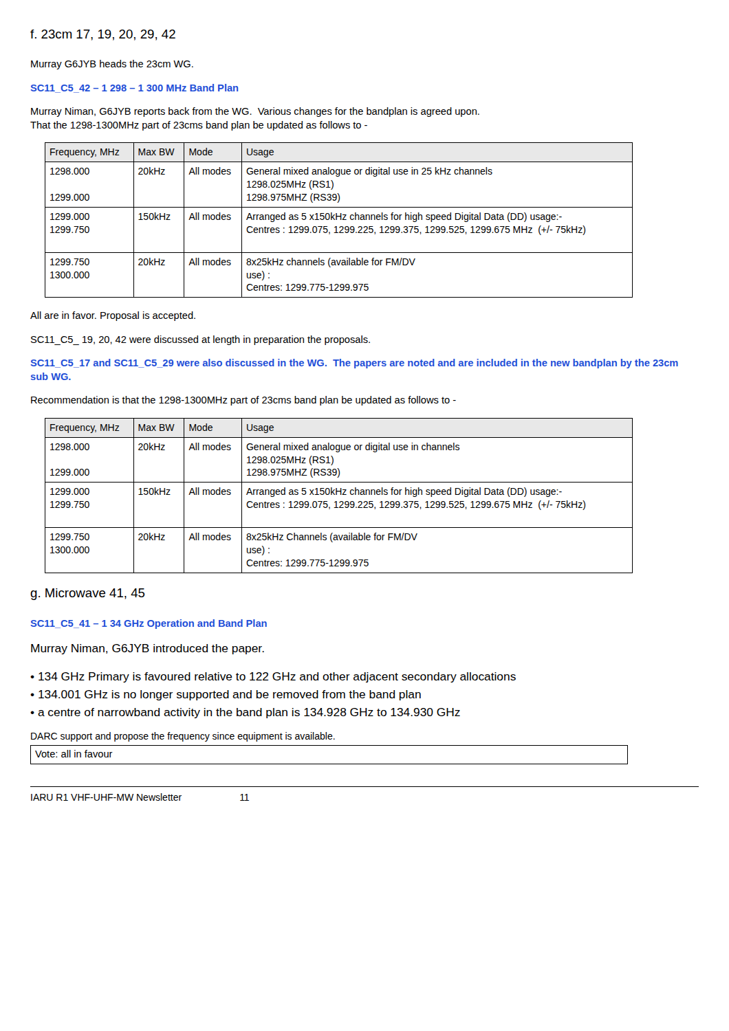f. 23cm 17, 19, 20, 29, 42
Murray G6JYB heads the 23cm WG.
SC11_C5_42 – 1 298 – 1 300 MHz Band Plan
Murray Niman, G6JYB reports back from the WG. Various changes for the bandplan is agreed upon.
That the 1298-1300MHz part of 23cms band plan be updated as follows to -
| Frequency, MHz | Max BW | Mode | Usage |
| --- | --- | --- | --- |
| 1298.000 1299.000 | 20kHz | All modes | General mixed analogue or digital use in 25 kHz channels 1298.025MHz (RS1) 1298.975MHZ (RS39) |
| 1299.000 1299.750 | 150kHz | All modes | Arranged as 5 x150kHz channels for high speed Digital Data (DD) usage:- Centres : 1299.075, 1299.225, 1299.375, 1299.525, 1299.675 MHz (+/- 75kHz) |
| 1299.750 1300.000 | 20kHz | All modes | 8x25kHz channels (available for FM/DV use) : Centres: 1299.775-1299.975 |
All are in favor. Proposal is accepted.
SC11_C5_ 19, 20, 42 were discussed at length in preparation the proposals.
SC11_C5_17 and SC11_C5_29 were also discussed in the WG. The papers are noted and are included in the new bandplan by the 23cm sub WG.
Recommendation is that the 1298-1300MHz part of 23cms band plan be updated as follows to -
| Frequency, MHz | Max BW | Mode | Usage |
| --- | --- | --- | --- |
| 1298.000 1299.000 | 20kHz | All modes | General mixed analogue or digital use in channels 1298.025MHz (RS1) 1298.975MHZ (RS39) |
| 1299.000 1299.750 | 150kHz | All modes | Arranged as 5 x150kHz channels for high speed Digital Data (DD) usage:- Centres : 1299.075, 1299.225, 1299.375, 1299.525, 1299.675 MHz (+/- 75kHz) |
| 1299.750 1300.000 | 20kHz | All modes | 8x25kHz Channels (available for FM/DV use) : Centres: 1299.775-1299.975 |
g. Microwave 41, 45
SC11_C5_41 – 1 34 GHz Operation and Band Plan
Murray Niman, G6JYB introduced the paper.
• 134 GHz Primary is favoured relative to 122 GHz and other adjacent secondary allocations
• 134.001 GHz is no longer supported and be removed from the band plan
• a centre of narrowband activity in the band plan is 134.928 GHz to 134.930 GHz
DARC support and propose the frequency since equipment is available.
Vote: all in favour
IARU R1 VHF-UHF-MW Newsletter 11